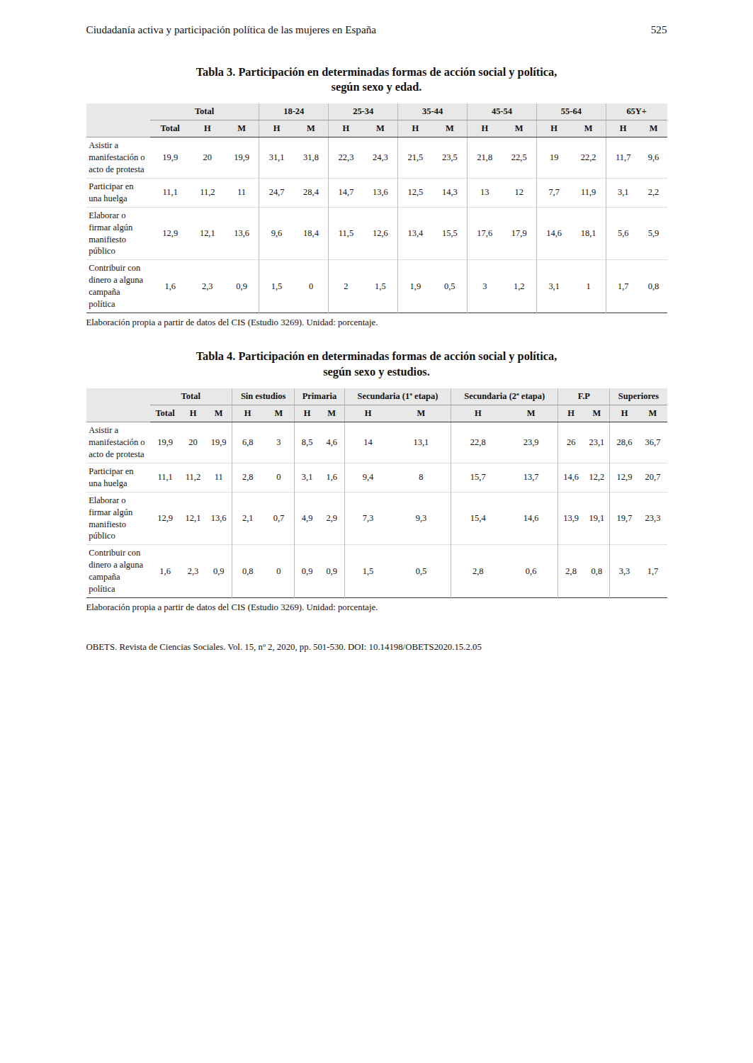Ciudadanía activa y participación política de las mujeres en España 525
Tabla 3. Participación en determinadas formas de acción social y política,
según sexo y edad.
| | Total | 18-24 | 25-34 | 35-44 | 45-54 | 55-64 | 65Y+ |
| --- | --- | --- | --- | --- | --- | --- | --- |
| Total | H | M | H | M | H | M | H | M | H | M | H | M | H | M |
| Asistir a manifestación o acto de protesta | 19,9 | 20 | 19,9 | 31,1 | 31,8 | 22,3 | 24,3 | 21,5 | 23,5 | 21,8 | 22,5 | 19 | 22,2 | 11,7 | 9,6 |
| Participar en una huelga | 11,1 | 11,2 | 11 | 24,7 | 28,4 | 14,7 | 13,6 | 12,5 | 14,3 | 13 | 12 | 7,7 | 11,9 | 3,1 | 2,2 |
| Elaborar o firmar algún manifiesto público | 12,9 | 12,1 | 13,6 | 9,6 | 18,4 | 11,5 | 12,6 | 13,4 | 15,5 | 17,6 | 17,9 | 14,6 | 18,1 | 5,6 | 5,9 |
| Contribuir con dinero a alguna campaña política | 1,6 | 2,3 | 0,9 | 1,5 | 0 | 2 | 1,5 | 1,9 | 0,5 | 3 | 1,2 | 3,1 | 1 | 1,7 | 0,8 |
Elaboración propia a partir de datos del CIS (Estudio 3269). Unidad: porcentaje.
Tabla 4. Participación en determinadas formas de acción social y política,
según sexo y estudios.
| | Total | Sin estudios | Primaria | Secundaria (1ª etapa) | Secundaria (2ª etapa) | F.P | Superiores |
| --- | --- | --- | --- | --- | --- | --- | --- |
| Total | H | M | H | M | H | M | H | M | H | M | H | M | H | M |
| Asistir a manifestación o acto de protesta | 19,9 | 20 | 19,9 | 6,8 | 3 | 8,5 | 4,6 | 14 | 13,1 | 22,8 | 23,9 | 26 | 23,1 | 28,6 | 36,7 |
| Participar en una huelga | 11,1 | 11,2 | 11 | 2,8 | 0 | 3,1 | 1,6 | 9,4 | 8 | 15,7 | 13,7 | 14,6 | 12,2 | 12,9 | 20,7 |
| Elaborar o firmar algún manifiesto público | 12,9 | 12,1 | 13,6 | 2,1 | 0,7 | 4,9 | 2,9 | 7,3 | 9,3 | 15,4 | 14,6 | 13,9 | 19,1 | 19,7 | 23,3 |
| Contribuir con dinero a alguna campaña política | 1,6 | 2,3 | 0,9 | 0,8 | 0 | 0,9 | 0,9 | 1,5 | 0,5 | 2,8 | 0,6 | 2,8 | 0,8 | 3,3 | 1,7 |
Elaboración propia a partir de datos del CIS (Estudio 3269). Unidad: porcentaje.
OBETS. Revista de Ciencias Sociales. Vol. 15, nº 2, 2020, pp. 501-530. DOI: 10.14198/OBETS2020.15.2.05